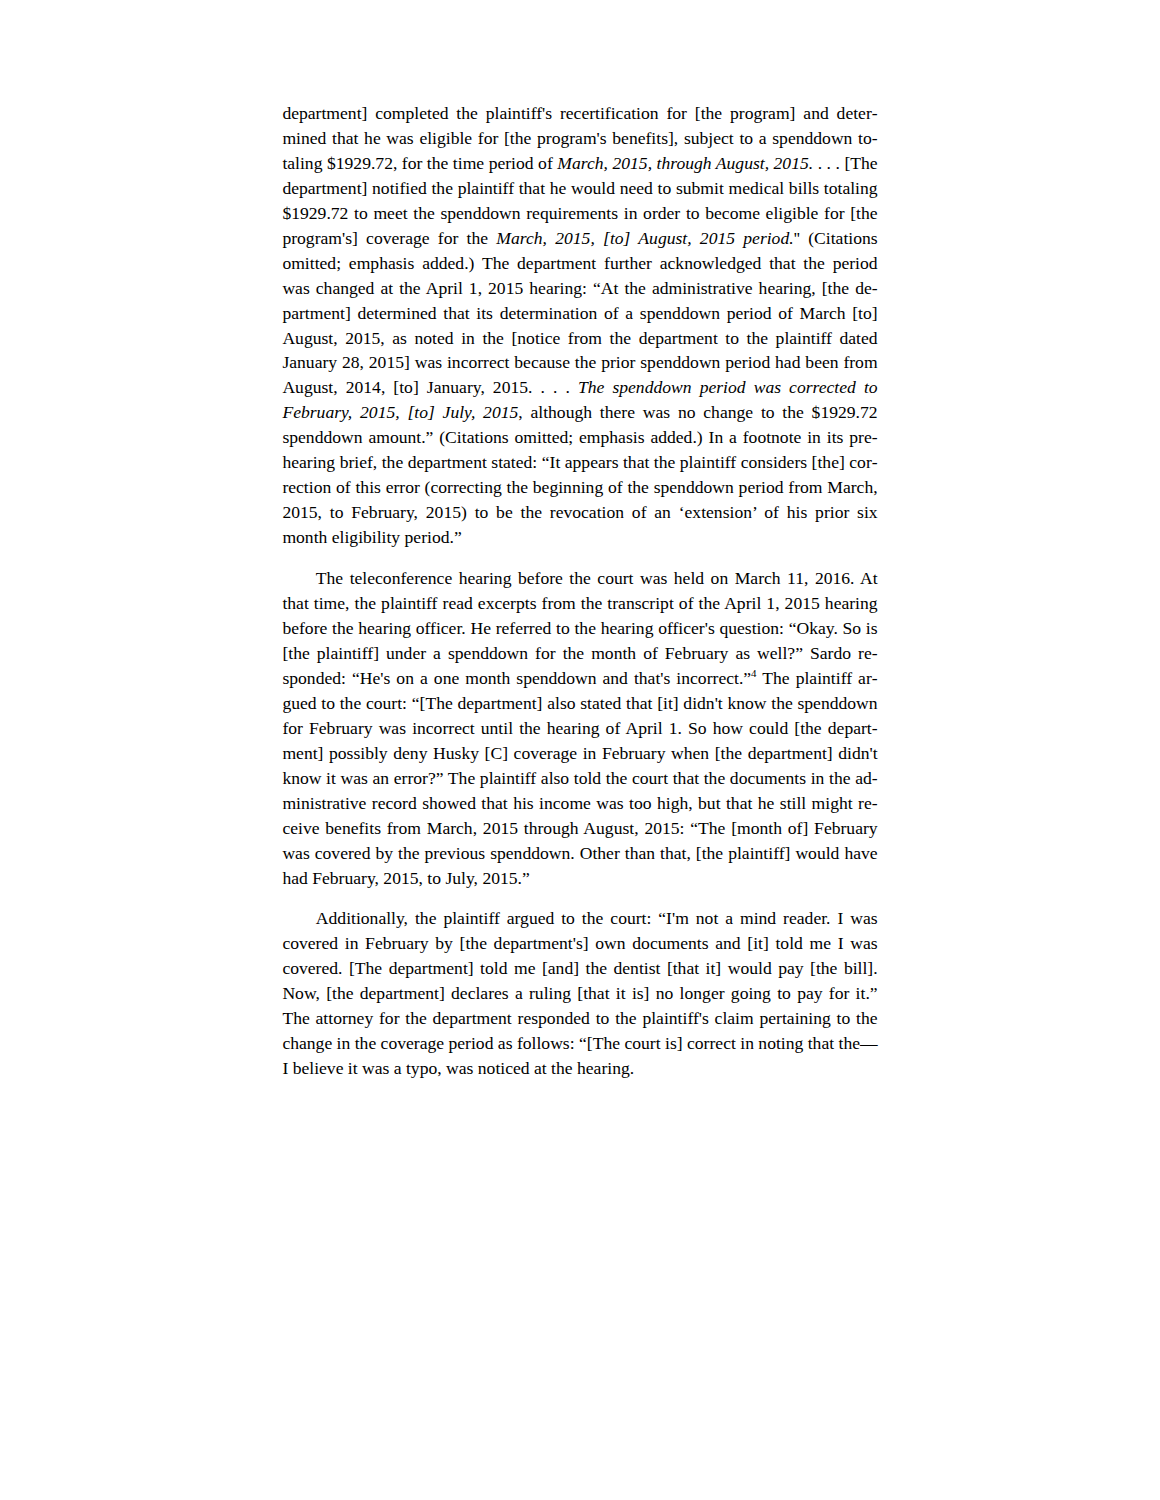department] completed the plaintiff's recertification for [the program] and determined that he was eligible for [the program's benefits], subject to a spenddown totaling $1929.72, for the time period of March, 2015, through August, 2015. . . . [The department] notified the plaintiff that he would need to submit medical bills totaling $1929.72 to meet the spenddown requirements in order to become eligible for [the program's] coverage for the March, 2015, [to] August, 2015 period.'' (Citations omitted; emphasis added.) The department further acknowledged that the period was changed at the April 1, 2015 hearing: “At the administrative hearing, [the department] determined that its determination of a spenddown period of March [to] August, 2015, as noted in the [notice from the department to the plaintiff dated January 28, 2015] was incorrect because the prior spenddown period had been from August, 2014, [to] January, 2015. . . . The spenddown period was corrected to February, 2015, [to] July, 2015, although there was no change to the $1929.72 spenddown amount.” (Citations omitted; emphasis added.) In a footnote in its prehearing brief, the department stated: “It appears that the plaintiff considers [the] correction of this error (correcting the beginning of the spenddown period from March, 2015, to February, 2015) to be the revocation of an ‘extension’ of his prior six month eligibility period.”
The teleconference hearing before the court was held on March 11, 2016. At that time, the plaintiff read excerpts from the transcript of the April 1, 2015 hearing before the hearing officer. He referred to the hearing officer's question: “Okay. So is [the plaintiff] under a spenddown for the month of February as well?” Sardo responded: “He's on a one month spenddown and that's incorrect.”4 The plaintiff argued to the court: “[The department] also stated that [it] didn't know the spenddown for February was incorrect until the hearing of April 1. So how could [the department] possibly deny Husky [C] coverage in February when [the department] didn't know it was an error?” The plaintiff also told the court that the documents in the administrative record showed that his income was too high, but that he still might receive benefits from March, 2015 through August, 2015: “The [month of] February was covered by the previous spenddown. Other than that, [the plaintiff] would have had February, 2015, to July, 2015.”
Additionally, the plaintiff argued to the court: “I'm not a mind reader. I was covered in February by [the department's] own documents and [it] told me I was covered. [The department] told me [and] the dentist [that it] would pay [the bill]. Now, [the department] declares a ruling [that it is] no longer going to pay for it.” The attorney for the department responded to the plaintiff's claim pertaining to the change in the coverage period as follows: “[The court is] correct in noting that the—I believe it was a typo, was noticed at the hearing.